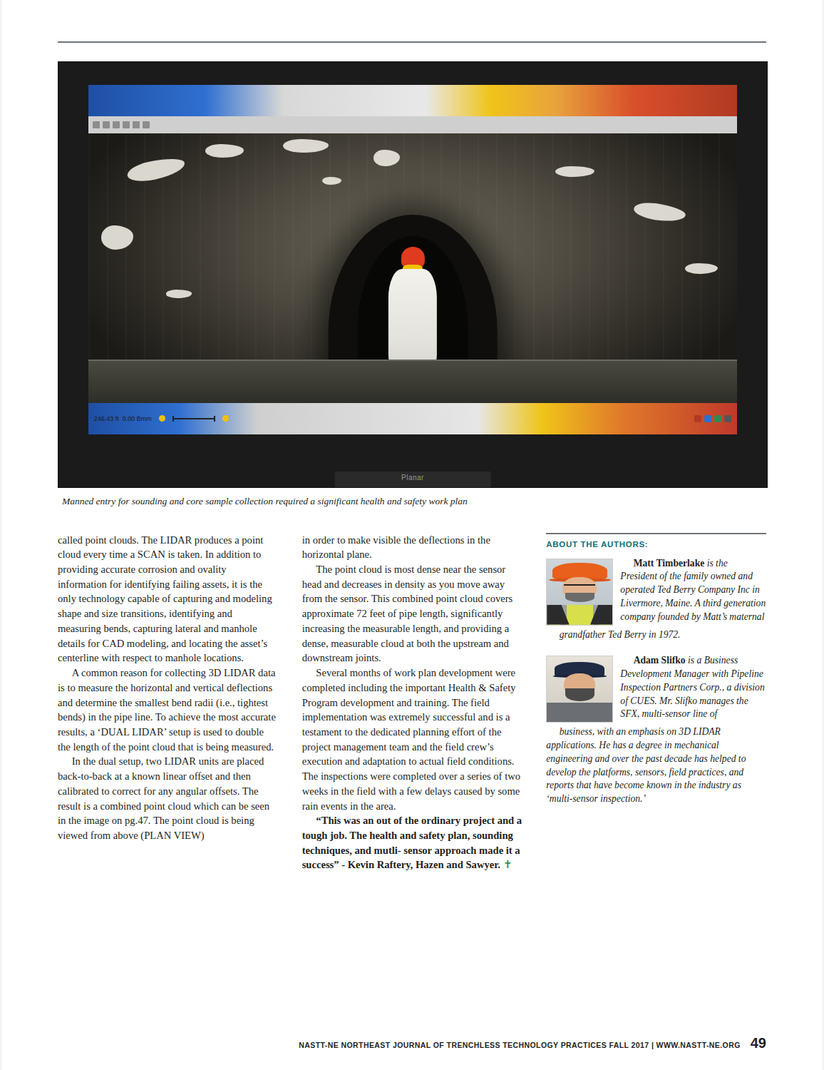246.43 ft 0.00 Bmm
Planar
Manned entry for sounding and core sample collection required a significant health and safety work plan
called point clouds. The LIDAR produces a point cloud every time a SCAN is taken. In addition to providing accurate corrosion and ovality information for identifying failing assets, it is the only technology capable of capturing and modeling shape and size transitions, identifying and measuring bends, capturing lateral and manhole details for CAD modeling, and locating the asset’s centerline with respect to manhole locations.
A common reason for collecting 3D LIDAR data is to measure the horizontal and vertical deflections and determine the smallest bend radii (i.e., tightest bends) in the pipe line. To achieve the most accurate results, a ‘DUAL LIDAR’ setup is used to double the length of the point cloud that is being measured.
In the dual setup, two LIDAR units are placed back-to-back at a known linear offset and then calibrated to correct for any angular offsets. The result is a combined point cloud which can be seen in the image on pg.47. The point cloud is being viewed from above (PLAN VIEW)
in order to make visible the deflections in the horizontal plane.
The point cloud is most dense near the sensor head and decreases in density as you move away from the sensor. This combined point cloud covers approximate 72 feet of pipe length, significantly increasing the measurable length, and providing a dense, measurable cloud at both the upstream and downstream joints.
Several months of work plan development were completed including the important Health & Safety Program development and training. The field implementation was extremely successful and is a testament to the dedicated planning effort of the project management team and the field crew’s execution and adaptation to actual field conditions. The inspections were completed over a series of two weeks in the field with a few delays caused by some rain events in the area.
“This was an out of the ordinary project and a tough job. The health and safety plan, sounding techniques, and mutli- sensor approach made it a success” - Kevin Raftery, Hazen and Sawyer. ✝
ABOUT THE AUTHORS:
Matt Timberlake is the President of the family owned and operated Ted Berry Company Inc in Livermore, Maine. A third generation company founded by Matt’s maternal
grandfather Ted Berry in 1972.
Adam Slifko is a Business Development Manager with Pipeline Inspection Partners Corp., a division of CUES. Mr. Slifko manages the SFX, multi-sensor line of
business, with an emphasis on 3D LIDAR applications. He has a degree in mechanical engineering and over the past decade has helped to develop the platforms, sensors, field practices, and reports that have become known in the industry as ‘multi-sensor inspection.’
NASTT-NE NORTHEAST JOURNAL OF TRENCHLESS TECHNOLOGY PRACTICES FALL 2017 | WWW.NASTT-NE.ORG
49